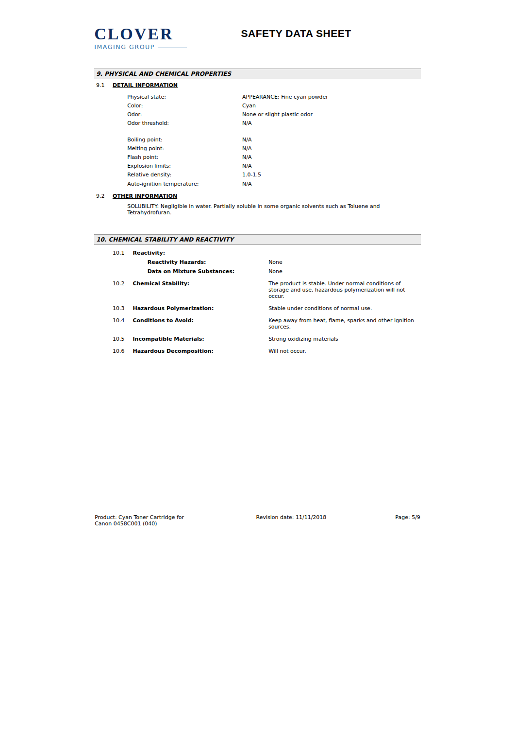CLOVER
IMAGING GROUP
SAFETY DATA SHEET
9. PHYSICAL AND CHEMICAL PROPERTIES
9.1 DETAIL INFORMATION
| Physical state: | APPEARANCE: Fine cyan powder |
| Color: | Cyan |
| Odor: | None or slight plastic odor |
| Odor threshold: | N/A |
| Boiling point: | N/A |
| Melting point: | N/A |
| Flash point: | N/A |
| Explosion limits: | N/A |
| Relative density: | 1.0-1.5 |
| Auto-ignition temperature: | N/A |
9.2 OTHER INFORMATION
SOLUBILITY: Negligible in water. Partially soluble in some organic solvents such as Toluene and Tetrahydrofuran.
10. CHEMICAL STABILITY AND REACTIVITY
| 10.1 | Reactivity: |
| | Reactivity Hazards: | None |
| | Data on Mixture Substances: | None |
| 10.2 | Chemical Stability: | The product is stable. Under normal conditions of storage and use, hazardous polymerization will not occur. |
| 10.3 | Hazardous Polymerization: | Stable under conditions of normal use. |
| 10.4 | Conditions to Avoid: | Keep away from heat, flame, sparks and other ignition sources. |
| 10.5 | Incompatible Materials: | Strong oxidizing materials |
| 10.6 | Hazardous Decomposition: | Will not occur. |
| Product: Cyan Toner Cartridge for Canon 0458C001 (040) | Revision date: 11/11/2018 | Page: 5/9 |